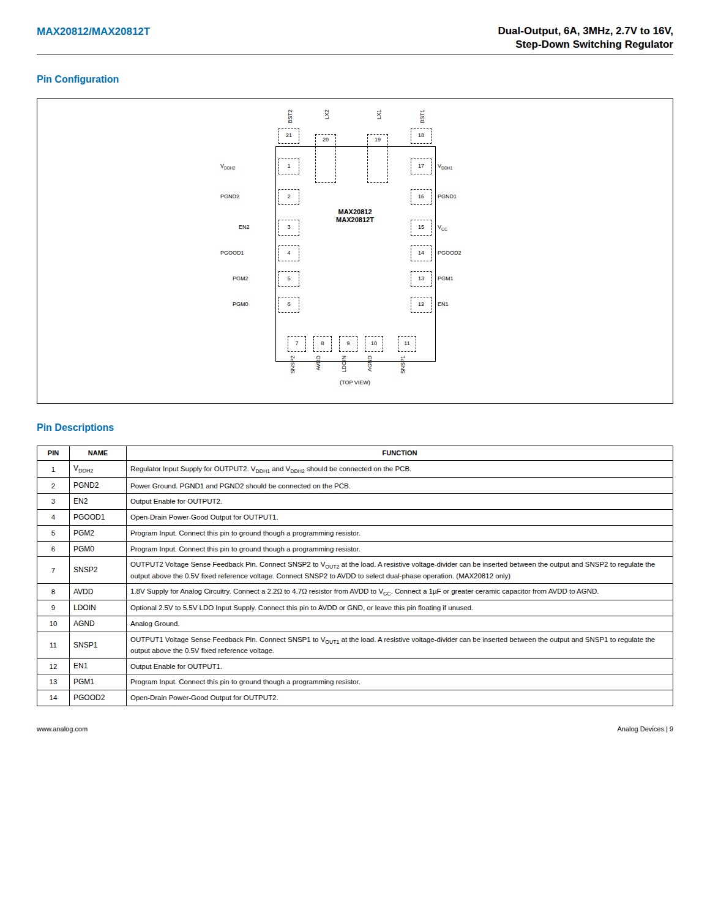MAX20812/MAX20812T
Dual-Output, 6A, 3MHz, 2.7V to 16V,
Step-Down Switching Regulator
Pin Configuration
MAX20812
MAX20812T
21
20
19
18
BST2
LX2
LX1
BST1
1
2
3
4
5
6
VDDH2
PGND2
EN2
PGOOD1
PGM2
PGM0
17
16
15
14
13
12
VDDH1
PGND1
VCC
PGOOD2
PGM1
EN1
7
8
9
10
11
SNSP2
AVDD
LDOIN
AGND
SNSP1
(TOP VIEW)
Pin Descriptions
| PIN | NAME | FUNCTION |
| --- | --- | --- |
| 1 | V DDH2 | Regulator Input Supply for OUTPUT2. V DDH1 and V DDH2 should be connected on the PCB. |
| 2 | PGND2 | Power Ground. PGND1 and PGND2 should be connected on the PCB. |
| 3 | EN2 | Output Enable for OUTPUT2. |
| 4 | PGOOD1 | Open-Drain Power-Good Output for OUTPUT1. |
| 5 | PGM2 | Program Input. Connect this pin to ground though a programming resistor. |
| 6 | PGM0 | Program Input. Connect this pin to ground though a programming resistor. |
| 7 | SNSP2 | OUTPUT2 Voltage Sense Feedback Pin. Connect SNSP2 to V OUT2 at the load. A resistive voltage-divider can be inserted between the output and SNSP2 to regulate the output above the 0.5V fixed reference voltage. Connect SNSP2 to AVDD to select dual-phase operation. (MAX20812 only) |
| 8 | AVDD | 1.8V Supply for Analog Circuitry. Connect a 2.2Ω to 4.7Ω resistor from AVDD to V CC . Connect a 1µF or greater ceramic capacitor from AVDD to AGND. |
| 9 | LDOIN | Optional 2.5V to 5.5V LDO Input Supply. Connect this pin to AVDD or GND, or leave this pin floating if unused. |
| 10 | AGND | Analog Ground. |
| 11 | SNSP1 | OUTPUT1 Voltage Sense Feedback Pin. Connect SNSP1 to V OUT1 at the load. A resistive voltage-divider can be inserted between the output and SNSP1 to regulate the output above the 0.5V fixed reference voltage. |
| 12 | EN1 | Output Enable for OUTPUT1. |
| 13 | PGM1 | Program Input. Connect this pin to ground though a programming resistor. |
| 14 | PGOOD2 | Open-Drain Power-Good Output for OUTPUT2. |
www.analog.com
Analog Devices | 9